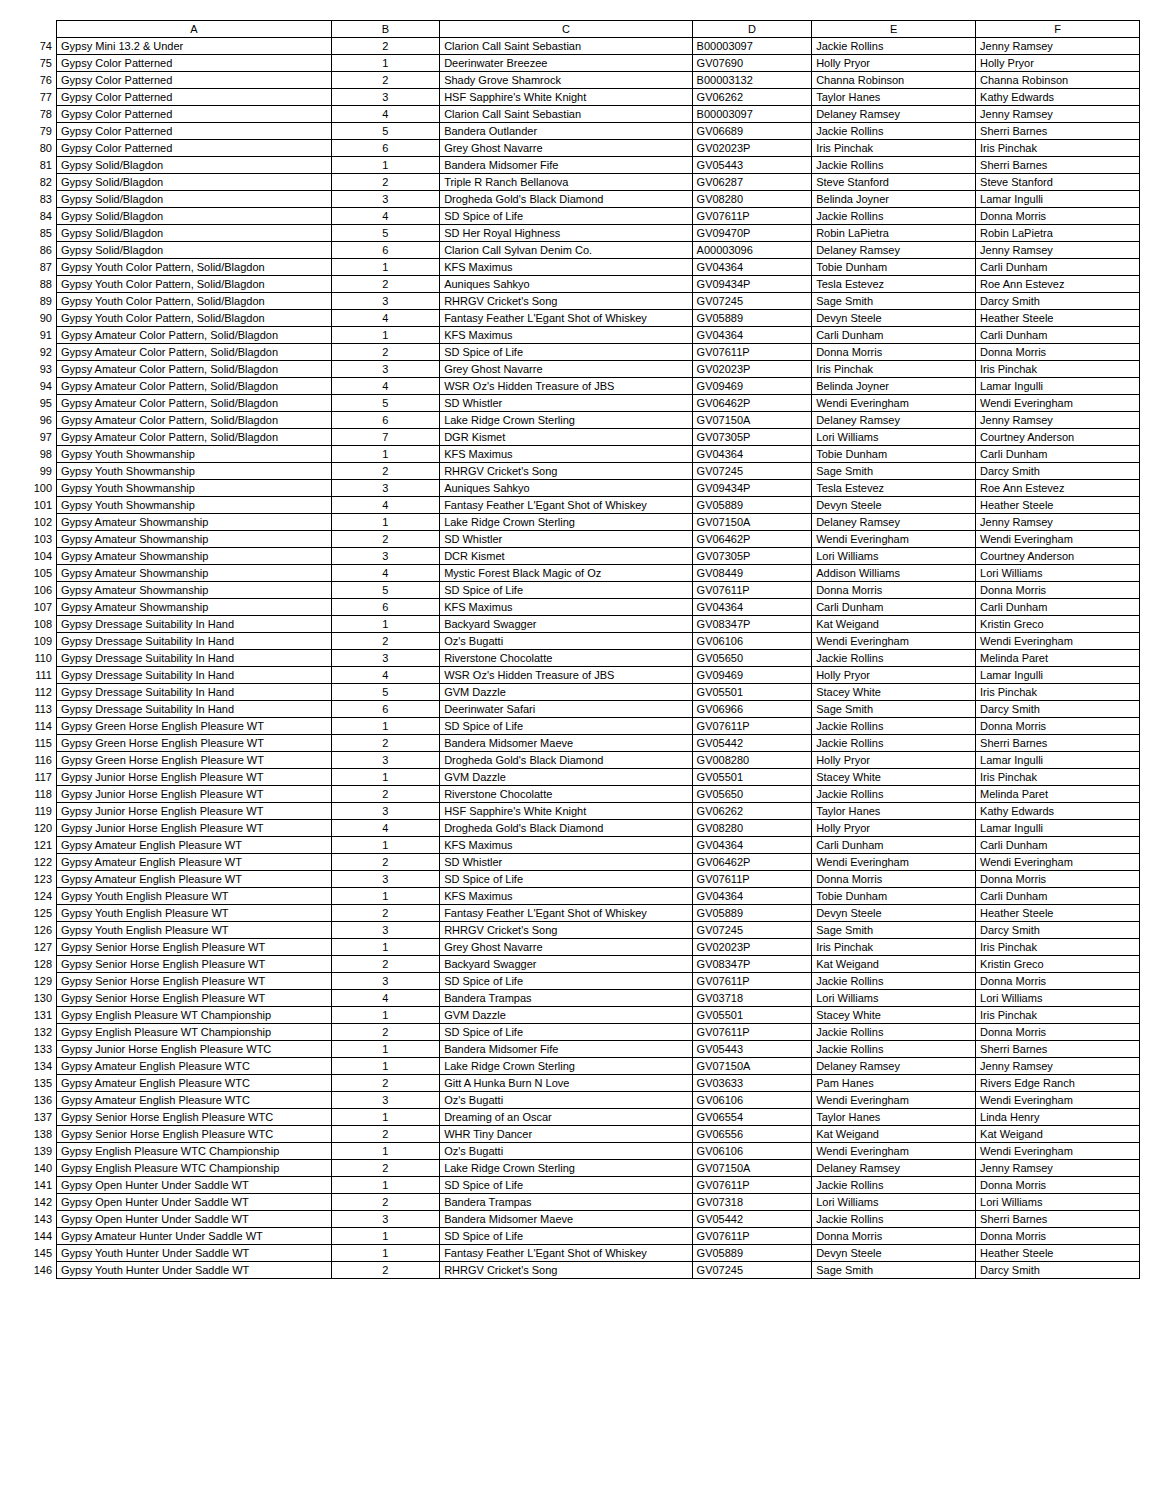| | A | B | C | D | E | F |
| --- | --- | --- | --- | --- | --- | --- |
| 74 | Gypsy Mini 13.2 & Under | 2 | Clarion Call Saint Sebastian | B00003097 | Jackie Rollins | Jenny Ramsey |
| 75 | Gypsy Color Patterned | 1 | Deerinwater Breezee | GV07690 | Holly Pryor | Holly Pryor |
| 76 | Gypsy Color Patterned | 2 | Shady Grove Shamrock | B00003132 | Channa Robinson | Channa Robinson |
| 77 | Gypsy Color Patterned | 3 | HSF Sapphire's White Knight | GV06262 | Taylor Hanes | Kathy Edwards |
| 78 | Gypsy Color Patterned | 4 | Clarion Call Saint Sebastian | B00003097 | Delaney Ramsey | Jenny Ramsey |
| 79 | Gypsy Color Patterned | 5 | Bandera Outlander | GV06689 | Jackie Rollins | Sherri Barnes |
| 80 | Gypsy Color Patterned | 6 | Grey Ghost Navarre | GV02023P | Iris Pinchak | Iris Pinchak |
| 81 | Gypsy Solid/Blagdon | 1 | Bandera Midsomer Fife | GV05443 | Jackie Rollins | Sherri Barnes |
| 82 | Gypsy Solid/Blagdon | 2 | Triple R Ranch Bellanova | GV06287 | Steve Stanford | Steve Stanford |
| 83 | Gypsy Solid/Blagdon | 3 | Drogheda Gold's Black Diamond | GV08280 | Belinda Joyner | Lamar Ingulli |
| 84 | Gypsy Solid/Blagdon | 4 | SD Spice of Life | GV07611P | Jackie Rollins | Donna Morris |
| 85 | Gypsy Solid/Blagdon | 5 | SD Her Royal Highness | GV09470P | Robin LaPietra | Robin LaPietra |
| 86 | Gypsy Solid/Blagdon | 6 | Clarion Call Sylvan Denim Co. | A00003096 | Delaney Ramsey | Jenny Ramsey |
| 87 | Gypsy Youth Color Pattern, Solid/Blagdon | 1 | KFS Maximus | GV04364 | Tobie Dunham | Carli Dunham |
| 88 | Gypsy Youth Color Pattern, Solid/Blagdon | 2 | Auniques Sahkyo | GV09434P | Tesla Estevez | Roe Ann Estevez |
| 89 | Gypsy Youth Color Pattern, Solid/Blagdon | 3 | RHRGV Cricket's Song | GV07245 | Sage Smith | Darcy Smith |
| 90 | Gypsy Youth Color Pattern, Solid/Blagdon | 4 | Fantasy Feather L'Egant Shot of Whiskey | GV05889 | Devyn Steele | Heather Steele |
| 91 | Gypsy Amateur Color Pattern, Solid/Blagdon | 1 | KFS Maximus | GV04364 | Carli Dunham | Carli Dunham |
| 92 | Gypsy Amateur Color Pattern, Solid/Blagdon | 2 | SD Spice of Life | GV07611P | Donna Morris | Donna Morris |
| 93 | Gypsy Amateur Color Pattern, Solid/Blagdon | 3 | Grey Ghost Navarre | GV02023P | Iris Pinchak | Iris Pinchak |
| 94 | Gypsy Amateur Color Pattern, Solid/Blagdon | 4 | WSR Oz's Hidden Treasure of JBS | GV09469 | Belinda Joyner | Lamar Ingulli |
| 95 | Gypsy Amateur Color Pattern, Solid/Blagdon | 5 | SD Whistler | GV06462P | Wendi Everingham | Wendi Everingham |
| 96 | Gypsy Amateur Color Pattern, Solid/Blagdon | 6 | Lake Ridge Crown Sterling | GV07150A | Delaney Ramsey | Jenny Ramsey |
| 97 | Gypsy Amateur Color Pattern, Solid/Blagdon | 7 | DGR Kismet | GV07305P | Lori Williams | Courtney Anderson |
| 98 | Gypsy Youth Showmanship | 1 | KFS Maximus | GV04364 | Tobie Dunham | Carli Dunham |
| 99 | Gypsy Youth Showmanship | 2 | RHRGV Cricket's Song | GV07245 | Sage Smith | Darcy Smith |
| 100 | Gypsy Youth Showmanship | 3 | Auniques Sahkyo | GV09434P | Tesla Estevez | Roe Ann Estevez |
| 101 | Gypsy Youth Showmanship | 4 | Fantasy Feather L'Egant Shot of Whiskey | GV05889 | Devyn Steele | Heather Steele |
| 102 | Gypsy Amateur Showmanship | 1 | Lake Ridge Crown Sterling | GV07150A | Delaney Ramsey | Jenny Ramsey |
| 103 | Gypsy Amateur Showmanship | 2 | SD Whistler | GV06462P | Wendi Everingham | Wendi Everingham |
| 104 | Gypsy Amateur Showmanship | 3 | DCR Kismet | GV07305P | Lori Williams | Courtney Anderson |
| 105 | Gypsy Amateur Showmanship | 4 | Mystic Forest Black Magic of Oz | GV08449 | Addison Williams | Lori Williams |
| 106 | Gypsy Amateur Showmanship | 5 | SD Spice of Life | GV07611P | Donna Morris | Donna Morris |
| 107 | Gypsy Amateur Showmanship | 6 | KFS Maximus | GV04364 | Carli Dunham | Carli Dunham |
| 108 | Gypsy Dressage Suitability In Hand | 1 | Backyard Swagger | GV08347P | Kat Weigand | Kristin Greco |
| 109 | Gypsy Dressage Suitability In Hand | 2 | Oz's Bugatti | GV06106 | Wendi Everingham | Wendi Everingham |
| 110 | Gypsy Dressage Suitability In Hand | 3 | Riverstone Chocolatte | GV05650 | Jackie Rollins | Melinda Paret |
| 111 | Gypsy Dressage Suitability In Hand | 4 | WSR Oz's Hidden Treasure of JBS | GV09469 | Holly Pryor | Lamar Ingulli |
| 112 | Gypsy Dressage Suitability In Hand | 5 | GVM Dazzle | GV05501 | Stacey White | Iris Pinchak |
| 113 | Gypsy Dressage Suitability In Hand | 6 | Deerinwater Safari | GV06966 | Sage Smith | Darcy Smith |
| 114 | Gypsy Green Horse English Pleasure WT | 1 | SD Spice of Life | GV07611P | Jackie Rollins | Donna Morris |
| 115 | Gypsy Green Horse English Pleasure WT | 2 | Bandera Midsomer Maeve | GV05442 | Jackie Rollins | Sherri Barnes |
| 116 | Gypsy Green Horse English Pleasure WT | 3 | Drogheda Gold's Black Diamond | GV008280 | Holly Pryor | Lamar Ingulli |
| 117 | Gypsy Junior Horse English Pleasure WT | 1 | GVM Dazzle | GV05501 | Stacey White | Iris Pinchak |
| 118 | Gypsy Junior Horse English Pleasure WT | 2 | Riverstone Chocolatte | GV05650 | Jackie Rollins | Melinda Paret |
| 119 | Gypsy Junior Horse English Pleasure WT | 3 | HSF Sapphire's White Knight | GV06262 | Taylor Hanes | Kathy Edwards |
| 120 | Gypsy Junior Horse English Pleasure WT | 4 | Drogheda Gold's Black Diamond | GV08280 | Holly Pryor | Lamar Ingulli |
| 121 | Gypsy Amateur English Pleasure WT | 1 | KFS Maximus | GV04364 | Carli Dunham | Carli Dunham |
| 122 | Gypsy Amateur English Pleasure WT | 2 | SD Whistler | GV06462P | Wendi Everingham | Wendi Everingham |
| 123 | Gypsy Amateur English Pleasure WT | 3 | SD Spice of Life | GV07611P | Donna Morris | Donna Morris |
| 124 | Gypsy Youth English Pleasure WT | 1 | KFS Maximus | GV04364 | Tobie Dunham | Carli Dunham |
| 125 | Gypsy Youth English Pleasure WT | 2 | Fantasy Feather L'Egant Shot of Whiskey | GV05889 | Devyn Steele | Heather Steele |
| 126 | Gypsy Youth English Pleasure WT | 3 | RHRGV Cricket's Song | GV07245 | Sage Smith | Darcy Smith |
| 127 | Gypsy Senior Horse English Pleasure WT | 1 | Grey Ghost Navarre | GV02023P | Iris Pinchak | Iris Pinchak |
| 128 | Gypsy Senior Horse English Pleasure WT | 2 | Backyard Swagger | GV08347P | Kat Weigand | Kristin Greco |
| 129 | Gypsy Senior Horse English Pleasure WT | 3 | SD Spice of Life | GV07611P | Jackie Rollins | Donna Morris |
| 130 | Gypsy Senior Horse English Pleasure WT | 4 | Bandera Trampas | GV03718 | Lori Williams | Lori Williams |
| 131 | Gypsy English Pleasure WT Championship | 1 | GVM Dazzle | GV05501 | Stacey White | Iris Pinchak |
| 132 | Gypsy English Pleasure WT Championship | 2 | SD Spice of Life | GV07611P | Jackie Rollins | Donna Morris |
| 133 | Gypsy Junior Horse English Pleasure WTC | 1 | Bandera Midsomer Fife | GV05443 | Jackie Rollins | Sherri Barnes |
| 134 | Gypsy Amateur English Pleasure WTC | 1 | Lake Ridge Crown Sterling | GV07150A | Delaney Ramsey | Jenny Ramsey |
| 135 | Gypsy Amateur English Pleasure WTC | 2 | Gitt A Hunka Burn N Love | GV03633 | Pam Hanes | Rivers Edge Ranch |
| 136 | Gypsy Amateur English Pleasure WTC | 3 | Oz's Bugatti | GV06106 | Wendi Everingham | Wendi Everingham |
| 137 | Gypsy Senior Horse English Pleasure WTC | 1 | Dreaming of an Oscar | GV06554 | Taylor Hanes | Linda Henry |
| 138 | Gypsy Senior Horse English Pleasure WTC | 2 | WHR Tiny Dancer | GV06556 | Kat Weigand | Kat Weigand |
| 139 | Gypsy English Pleasure WTC Championship | 1 | Oz's Bugatti | GV06106 | Wendi Everingham | Wendi Everingham |
| 140 | Gypsy English Pleasure WTC Championship | 2 | Lake Ridge Crown Sterling | GV07150A | Delaney Ramsey | Jenny Ramsey |
| 141 | Gypsy Open Hunter Under Saddle WT | 1 | SD Spice of Life | GV07611P | Jackie Rollins | Donna Morris |
| 142 | Gypsy Open Hunter Under Saddle WT | 2 | Bandera Trampas | GV07318 | Lori Williams | Lori Williams |
| 143 | Gypsy Open Hunter Under Saddle WT | 3 | Bandera Midsomer Maeve | GV05442 | Jackie Rollins | Sherri Barnes |
| 144 | Gypsy Amateur Hunter Under Saddle WT | 1 | SD Spice of Life | GV07611P | Donna Morris | Donna Morris |
| 145 | Gypsy Youth Hunter Under Saddle WT | 1 | Fantasy Feather L'Egant Shot of Whiskey | GV05889 | Devyn Steele | Heather Steele |
| 146 | Gypsy Youth Hunter Under Saddle WT | 2 | RHRGV Cricket's Song | GV07245 | Sage Smith | Darcy Smith |